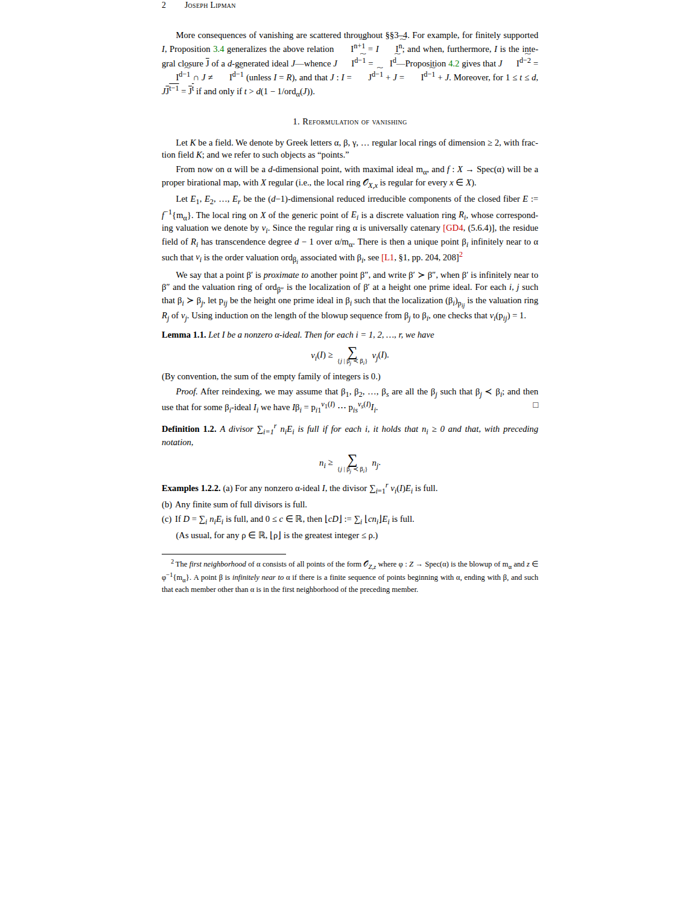2 Joseph Lipman
More consequences of vanishing are scattered throughout §§3–4. For example, for finitely supported I, Proposition 3.4 generalizes the above relation In+1 = I In; and when, furthermore, I is the integral closure J of a d-generated ideal J—whence JId−1 = Id—Proposition 4.2 gives that JId−2 = Id−1 ∩ J ≠ Id−1 (unless I = R), and that J : I = Jd−1 + J = Id−1 + J. Moreover, for 1 ≤ t ≤ d, JJt−1 = Jt if and only if t > d(1 − 1/ordα(J)).
1. Reformulation of vanishing
Let K be a field. We denote by Greek letters α, β, γ, … regular local rings of dimension ≥ 2, with fraction field K; and we refer to such objects as “points.”
From now on α will be a d-dimensional point, with maximal ideal mα, and f : X → Spec(α) will be a proper birational map, with X regular (i.e., the local ring 𝒪X,x is regular for every x ∈ X).
Let E1, E2, …, Er be the (d−1)-dimensional reduced irreducible components of the closed fiber E := f−1{mα}. The local ring on X of the generic point of Ei is a discrete valuation ring Ri, whose corresponding valuation we denote by vi. Since the regular ring α is universally catenary [GD4, (5.6.4)], the residue field of Ri has transcendence degree d − 1 over α/mα. There is then a unique point βi infinitely near to α such that vi is the order valuation ordβi associated with βi, see [L1, §1, pp. 204, 208]2
We say that a point β′ is proximate to another point β″, and write β′ ≻ β″, when β′ is infinitely near to β″ and the valuation ring of ordβ″ is the localization of β′ at a height one prime ideal. For each i, j such that βi ≻ βj, let pij be the height one prime ideal in βi such that the localization (βi)pij is the valuation ring Rj of vj. Using induction on the length of the blowup sequence from βj to βi, one checks that vi(pij) = 1.
Lemma 1.1. Let I be a nonzero α-ideal. Then for each i = 1, 2, …, r, we have
vi(I) ≥ ∑{j | βj ≺ βi} vj(I).
(By convention, the sum of the empty family of integers is 0.)
Proof. After reindexing, we may assume that β1, β2, …, βs are all the βj such that βj ≺ βi; and then use that for some βi-ideal Ii we have Iβi = pi1v1(I) ⋯ pisvs(I)Ii. □
Definition 1.2. A divisor ∑i=1r niEi is full if for each i, it holds that ni ≥ 0 and that, with preceding notation,
ni ≥ ∑{j | βj ≺ βi} nj.
Examples 1.2.2. (a) For any nonzero α-ideal I, the divisor ∑i=1r vi(I)Ei is full.
(b) Any finite sum of full divisors is full.
(c) If D = ∑i niEi is full, and 0 ≤ c ∈ ℝ, then ⌊cD⌋ := ∑i ⌊cni⌋Ei is full.
(As usual, for any ρ ∈ ℝ, ⌊ρ⌋ is the greatest integer ≤ ρ.)
2 The first neighborhood of α consists of all points of the form 𝒪Z,z where φ : Z → Spec(α) is the blowup of mα and z ∈ φ−1{mα}. A point β is infinitely near to α if there is a finite sequence of points beginning with α, ending with β, and such that each member other than α is in the first neighborhood of the preceding member.